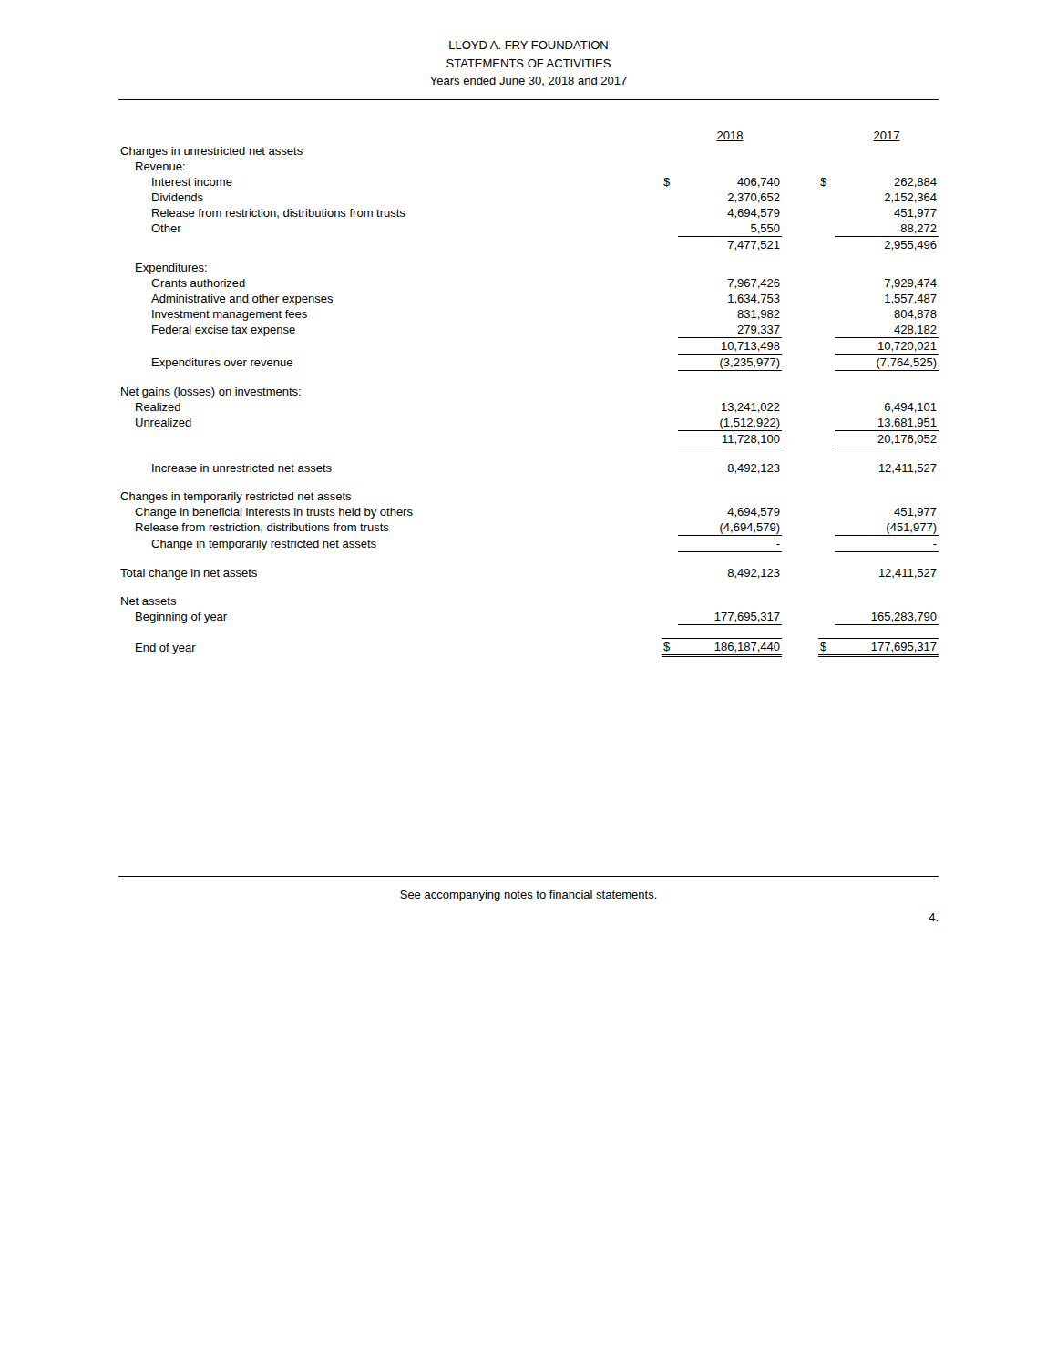LLOYD A. FRY FOUNDATION
STATEMENTS OF ACTIVITIES
Years ended June 30, 2018 and 2017
| | | 2018 | | | 2017 |
| Changes in unrestricted net assets | | | | | |
| Revenue: | | | | | |
| Interest income | $ | 406,740 | | $ | 262,884 |
| Dividends | | 2,370,652 | | | 2,152,364 |
| Release from restriction, distributions from trusts | | 4,694,579 | | | 451,977 |
| Other | | 5,550 | | | 88,272 |
| | | 7,477,521 | | | 2,955,496 |
| Expenditures: | | | | | |
| Grants authorized | | 7,967,426 | | | 7,929,474 |
| Administrative and other expenses | | 1,634,753 | | | 1,557,487 |
| Investment management fees | | 831,982 | | | 804,878 |
| Federal excise tax expense | | 279,337 | | | 428,182 |
| | | 10,713,498 | | | 10,720,021 |
| Expenditures over revenue | | (3,235,977) | | | (7,764,525) |
| Net gains (losses) on investments: | | | | | |
| Realized | | 13,241,022 | | | 6,494,101 |
| Unrealized | | (1,512,922) | | | 13,681,951 |
| | | 11,728,100 | | | 20,176,052 |
| Increase in unrestricted net assets | | 8,492,123 | | | 12,411,527 |
| Changes in temporarily restricted net assets | | | | | |
| Change in beneficial interests in trusts held by others | | 4,694,579 | | | 451,977 |
| Release from restriction, distributions from trusts | | (4,694,579) | | | (451,977) |
| Change in temporarily restricted net assets | | - | | | - |
| Total change in net assets | | 8,492,123 | | | 12,411,527 |
| Net assets | | | | | |
| Beginning of year | | 177,695,317 | | | 165,283,790 |
| End of year | $ | 186,187,440 | | $ | 177,695,317 |
See accompanying notes to financial statements.
4.